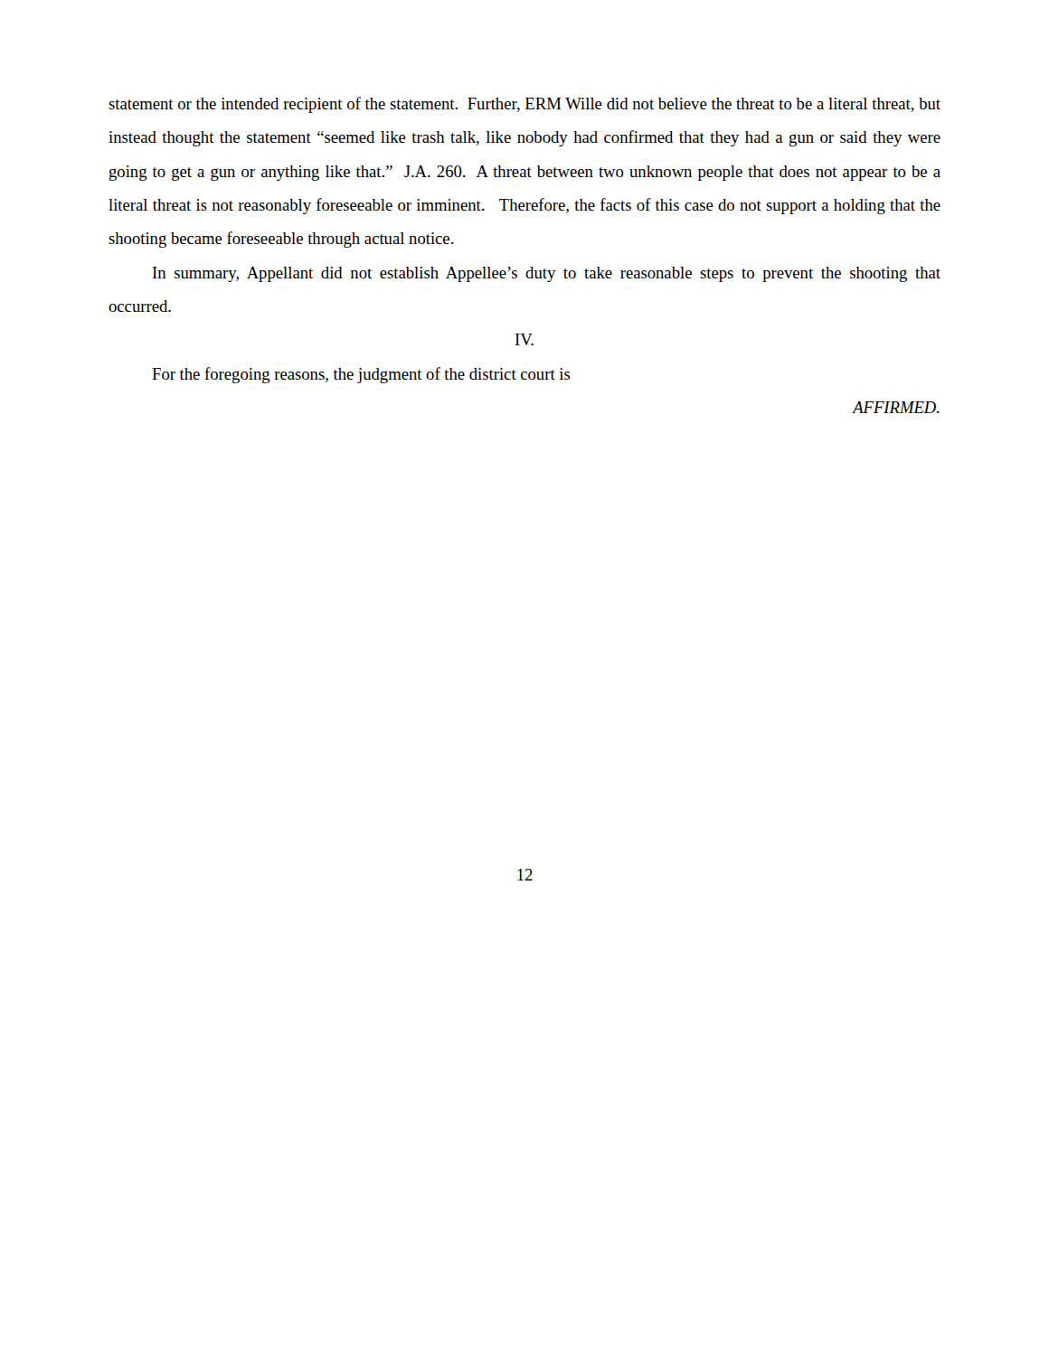statement or the intended recipient of the statement. Further, ERM Wille did not believe the threat to be a literal threat, but instead thought the statement “seemed like trash talk, like nobody had confirmed that they had a gun or said they were going to get a gun or anything like that.” J.A. 260. A threat between two unknown people that does not appear to be a literal threat is not reasonably foreseeable or imminent. Therefore, the facts of this case do not support a holding that the shooting became foreseeable through actual notice.
In summary, Appellant did not establish Appellee’s duty to take reasonable steps to prevent the shooting that occurred.
IV.
For the foregoing reasons, the judgment of the district court is
AFFIRMED.
12